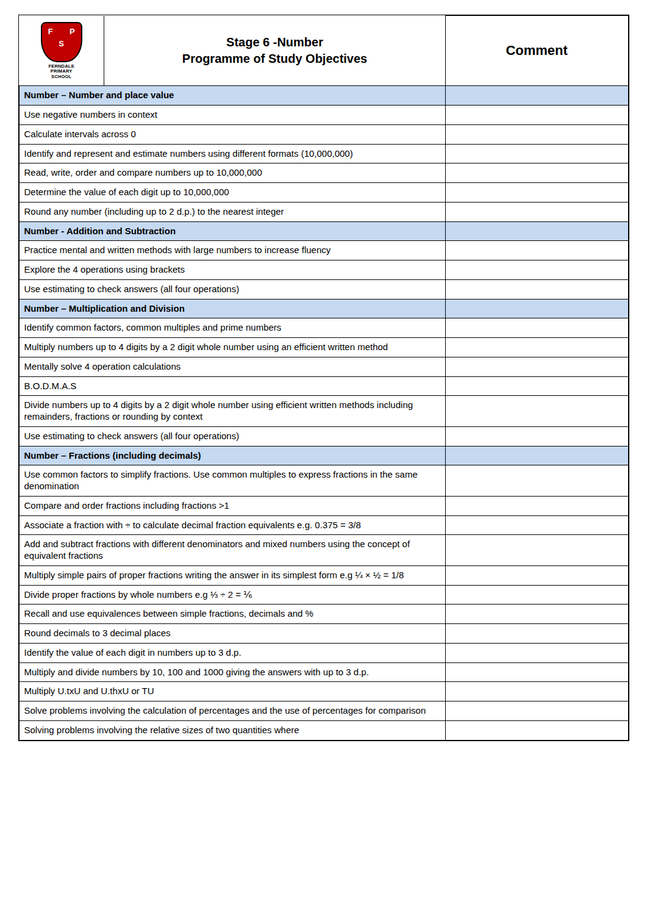| / F P S FERNDALE PRIMARY SCHOOL / Stage 6 -Number Programme of Study Objectives / | Comment |
| Number – Number and place value | |
| Use negative numbers in context | |
| Calculate intervals across 0 | |
| Identify and represent and estimate numbers using different formats (10,000,000) | |
| Read, write, order and compare numbers up to 10,000,000 | |
| Determine the value of each digit up to 10,000,000 | |
| Round any number (including up to 2 d.p.) to the nearest integer | |
| Number - Addition and Subtraction | |
| Practice mental and written methods with large numbers to increase fluency | |
| Explore the 4 operations using brackets | |
| Use estimating to check answers (all four operations) | |
| Number – Multiplication and Division | |
| Identify common factors, common multiples and prime numbers | |
| Multiply numbers up to 4 digits by a 2 digit whole number using an efficient written method | |
| Mentally solve 4 operation calculations | |
| B.O.D.M.A.S | |
| Divide numbers up to 4 digits by a 2 digit whole number using efficient written methods including remainders, fractions or rounding by context | |
| Use estimating to check answers (all four operations) | |
| Number – Fractions (including decimals) | |
| Use common factors to simplify fractions. Use common multiples to express fractions in the same denomination | |
| Compare and order fractions including fractions >1 | |
| Associate a fraction with ÷ to calculate decimal fraction equivalents e.g. 0.375 = 3/8 | |
| Add and subtract fractions with different denominators and mixed numbers using the concept of equivalent fractions | |
| Multiply simple pairs of proper fractions writing the answer in its simplest form e.g ¼ × ½ = 1/8 | |
| Divide proper fractions by whole numbers e.g ⅓ ÷ 2 = ⅙ | |
| Recall and use equivalences between simple fractions, decimals and % | |
| Round decimals to 3 decimal places | |
| Identify the value of each digit in numbers up to 3 d.p. | |
| Multiply and divide numbers by 10, 100 and 1000 giving the answers with up to 3 d.p. | |
| Multiply U.txU and U.thxU or TU | |
| Solve problems involving the calculation of percentages and the use of percentages for comparison | |
| Solving problems involving the relative sizes of two quantities where | |